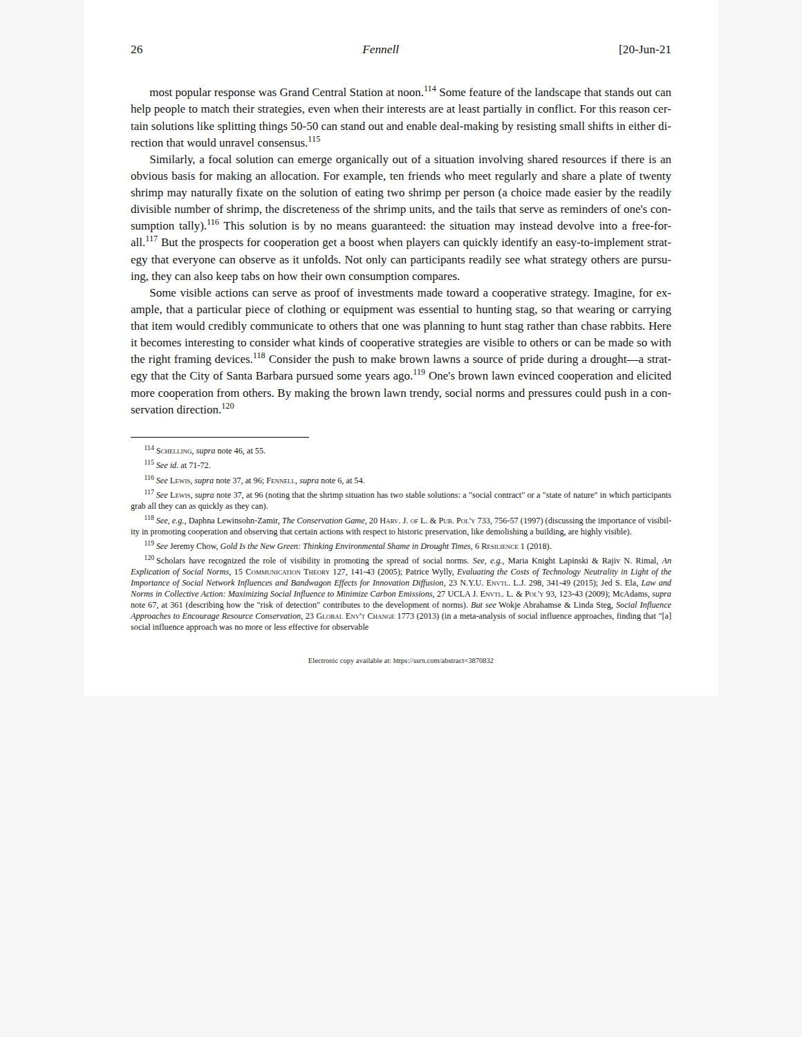26 Fennell [20-Jun-21
most popular response was Grand Central Station at noon.114 Some feature of the landscape that stands out can help people to match their strategies, even when their interests are at least partially in conflict. For this reason certain solutions like splitting things 50-50 can stand out and enable deal-making by resisting small shifts in either direction that would unravel consensus.115
Similarly, a focal solution can emerge organically out of a situation involving shared resources if there is an obvious basis for making an allocation. For example, ten friends who meet regularly and share a plate of twenty shrimp may naturally fixate on the solution of eating two shrimp per person (a choice made easier by the readily divisible number of shrimp, the discreteness of the shrimp units, and the tails that serve as reminders of one's consumption tally).116 This solution is by no means guaranteed: the situation may instead devolve into a free-for-all.117 But the prospects for cooperation get a boost when players can quickly identify an easy-to-implement strategy that everyone can observe as it unfolds. Not only can participants readily see what strategy others are pursuing, they can also keep tabs on how their own consumption compares.
Some visible actions can serve as proof of investments made toward a cooperative strategy. Imagine, for example, that a particular piece of clothing or equipment was essential to hunting stag, so that wearing or carrying that item would credibly communicate to others that one was planning to hunt stag rather than chase rabbits. Here it becomes interesting to consider what kinds of cooperative strategies are visible to others or can be made so with the right framing devices.118 Consider the push to make brown lawns a source of pride during a drought—a strategy that the City of Santa Barbara pursued some years ago.119 One's brown lawn evinced cooperation and elicited more cooperation from others. By making the brown lawn trendy, social norms and pressures could push in a conservation direction.120
Schelling, supra note 46, at 55.
See id. at 71-72.
See Lewis, supra note 37, at 96; Fennell, supra note 6, at 54.
See Lewis, supra note 37, at 96 (noting that the shrimp situation has two stable solutions: a "social contract" or a "state of nature" in which participants grab all they can as quickly as they can).
See, e.g., Daphna Lewinsohn-Zamir, The Conservation Game, 20 Harv. J. of L. & Pub. Pol'y 733, 756-57 (1997) (discussing the importance of visibility in promoting cooperation and observing that certain actions with respect to historic preservation, like demolishing a building, are highly visible).
See Jeremy Chow, Gold Is the New Green: Thinking Environmental Shame in Drought Times, 6 Resilience 1 (2018).
Scholars have recognized the role of visibility in promoting the spread of social norms. See, e.g., Maria Knight Lapinski & Rajiv N. Rimal, An Explication of Social Norms, 15 Communication Theory 127, 141-43 (2005); Patrice Wylly, Evaluating the Costs of Technology Neutrality in Light of the Importance of Social Network Influences and Bandwagon Effects for Innovation Diffusion, 23 N.Y.U. Envtl. L.J. 298, 341-49 (2015); Jed S. Ela, Law and Norms in Collective Action: Maximizing Social Influence to Minimize Carbon Emissions, 27 UCLA J. Envtl. L. & Pol'y 93, 123-43 (2009); McAdams, supra note 67, at 361 (describing how the "risk of detection" contributes to the development of norms). But see Wokje Abrahamse & Linda Steg, Social Influence Approaches to Encourage Resource Conservation, 23 Global Env't Change 1773 (2013) (in a meta-analysis of social influence approaches, finding that "[a] social influence approach was no more or less effective for observable
Electronic copy available at: https://ssrn.com/abstract=3870832